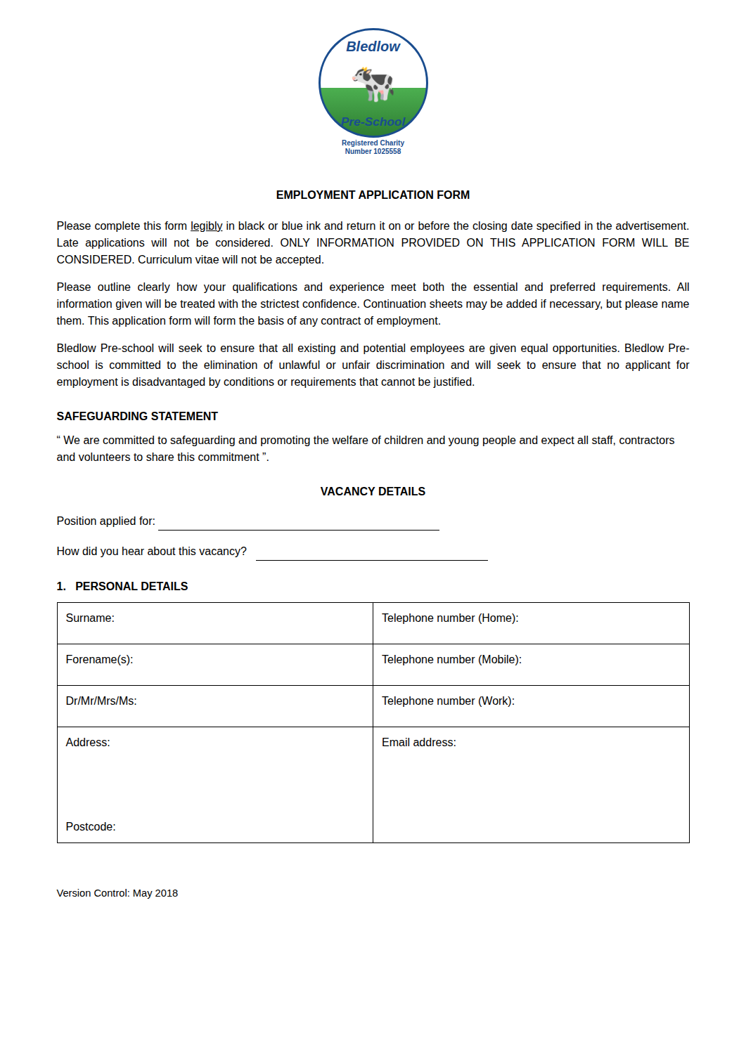Bledlow
🐄
Pre-School
Registered Charity
Number 1025558
EMPLOYMENT APPLICATION FORM
Please complete this form legibly in black or blue ink and return it on or before the closing date specified in the advertisement. Late applications will not be considered. ONLY INFORMATION PROVIDED ON THIS APPLICATION FORM WILL BE CONSIDERED. Curriculum vitae will not be accepted.
Please outline clearly how your qualifications and experience meet both the essential and preferred requirements. All information given will be treated with the strictest confidence. Continuation sheets may be added if necessary, but please name them. This application form will form the basis of any contract of employment.
Bledlow Pre-school will seek to ensure that all existing and potential employees are given equal opportunities. Bledlow Pre-school is committed to the elimination of unlawful or unfair discrimination and will seek to ensure that no applicant for employment is disadvantaged by conditions or requirements that cannot be justified.
SAFEGUARDING STATEMENT
“ We are committed to safeguarding and promoting the welfare of children and young people and expect all staff, contractors and volunteers to share this commitment ”.
VACANCY DETAILS
Position applied for:
How did you hear about this vacancy?
1. PERSONAL DETAILS
| Surname: | Telephone number (Home): |
| Forename(s): | Telephone number (Mobile): |
| Dr/Mr/Mrs/Ms: | Telephone number (Work): |
| Address: Postcode: | Email address: |
Version Control: May 2018